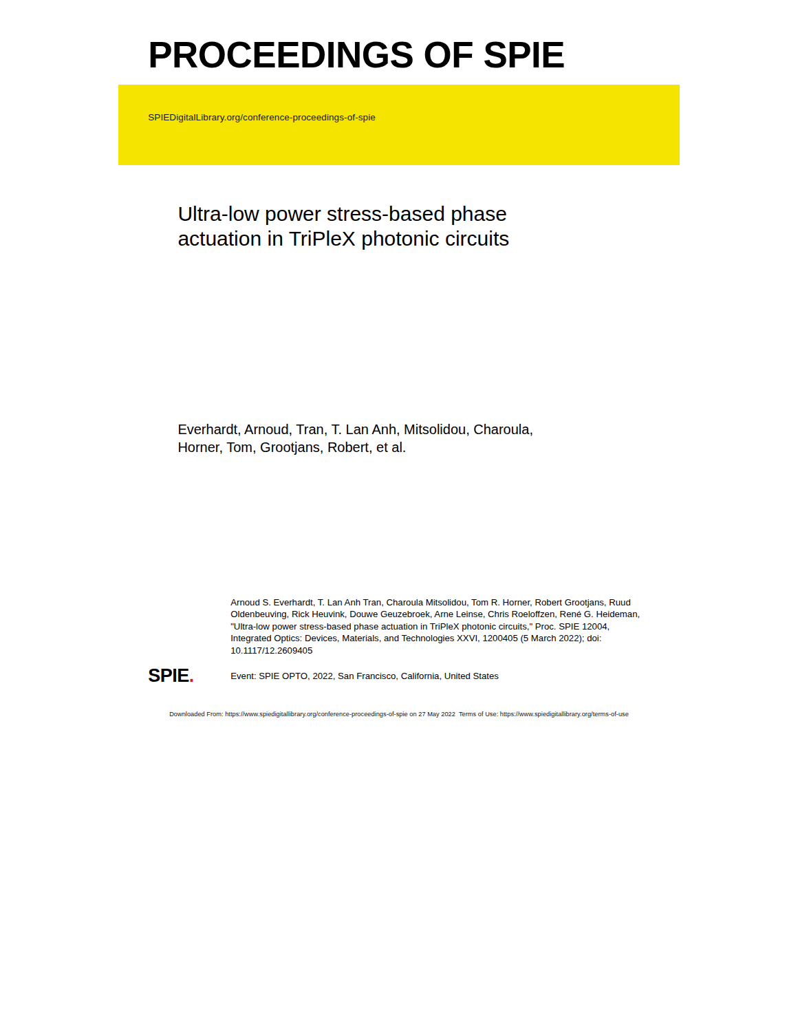PROCEEDINGS OF SPIE
SPIEDigitalLibrary.org/conference-proceedings-of-spie
Ultra-low power stress-based phase
actuation in TriPleX photonic circuits
Everhardt, Arnoud, Tran, T. Lan Anh, Mitsolidou, Charoula,
Horner, Tom, Grootjans, Robert, et al.
Arnoud S. Everhardt, T. Lan Anh Tran, Charoula Mitsolidou, Tom R. Horner, Robert Grootjans, Ruud Oldenbeuving, Rick Heuvink, Douwe Geuzebroek, Arne Leinse, Chris Roeloffzen, René G. Heideman, "Ultra-low power stress-based phase actuation in TriPleX photonic circuits," Proc. SPIE 12004, Integrated Optics: Devices, Materials, and Technologies XXVI, 1200405 (5 March 2022); doi: 10.1117/12.2609405
SPIE.
Event: SPIE OPTO, 2022, San Francisco, California, United States
Downloaded From: https://www.spiedigitallibrary.org/conference-proceedings-of-spie on 27 May 2022 Terms of Use: https://www.spiedigitallibrary.org/terms-of-use